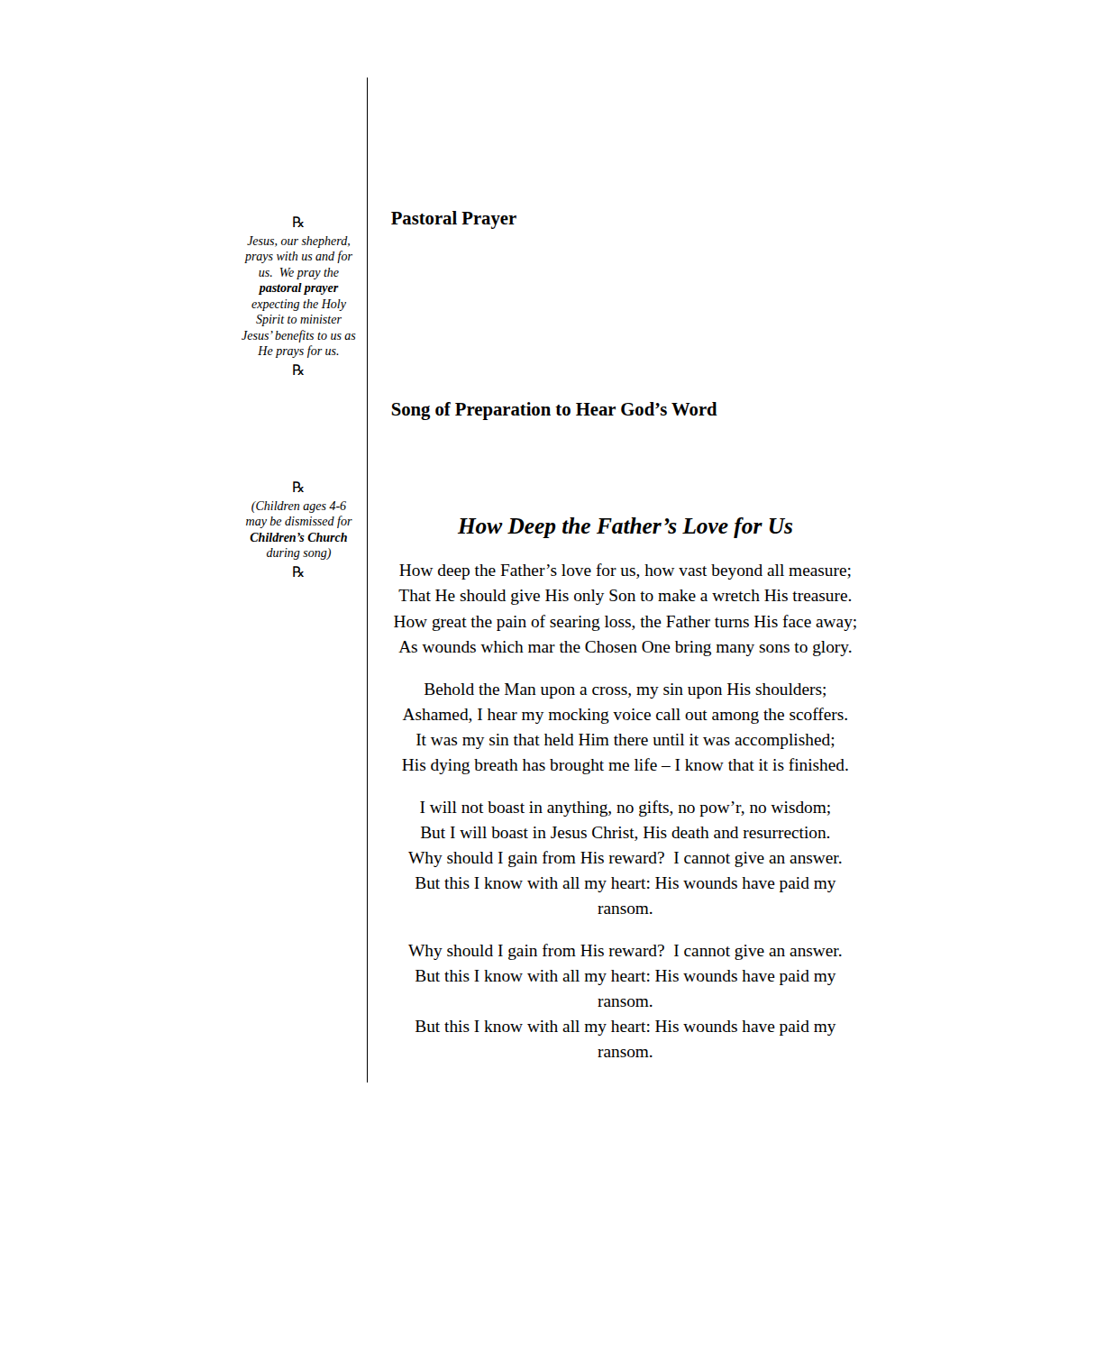℞
Jesus, our shepherd, prays with us and for us. We pray the pastoral prayer expecting the Holy Spirit to minister Jesus’ benefits to us as He prays for us.
℞
℞
(Children ages 4-6 may be dismissed for Children’s Church during song)
℞
Pastoral Prayer
Song of Preparation to Hear God’s Word
How Deep the Father’s Love for Us
How deep the Father’s love for us, how vast beyond all measure;
That He should give His only Son to make a wretch His treasure.
How great the pain of searing loss, the Father turns His face away;
As wounds which mar the Chosen One bring many sons to glory.
Behold the Man upon a cross, my sin upon His shoulders;
Ashamed, I hear my mocking voice call out among the scoffers.
It was my sin that held Him there until it was accomplished;
His dying breath has brought me life – I know that it is finished.
I will not boast in anything, no gifts, no pow’r, no wisdom;
But I will boast in Jesus Christ, His death and resurrection.
Why should I gain from His reward? I cannot give an answer.
But this I know with all my heart: His wounds have paid my ransom.
Why should I gain from His reward? I cannot give an answer.
But this I know with all my heart: His wounds have paid my ransom.
But this I know with all my heart: His wounds have paid my ransom.